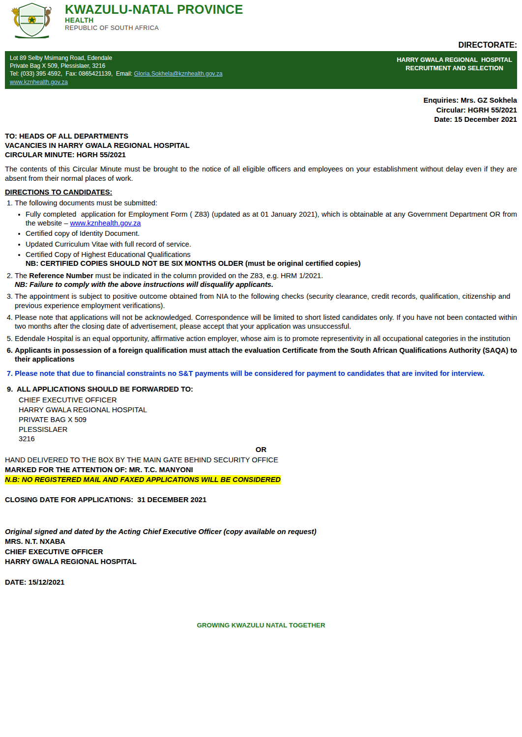KWAZULU-NATAL PROVINCE
HEALTH
REPUBLIC OF SOUTH AFRICA
DIRECTORATE:
Lot 89 Selby Msimang Road, Edendale
Private Bag X 509, Plessislaer, 3216
Tel: (033) 395 4592, Fax: 0865421139, Email: Gloria.Sokhela@kznhealth.gov.za
www.kznhealth.gov.za
HARRY GWALA REGIONAL HOSPITAL
RECRUITMENT AND SELECTION
Enquiries: Mrs. GZ Sokhela
Circular: HGRH 55/2021
Date: 15 December 2021
TO: HEADS OF ALL DEPARTMENTS
VACANCIES IN HARRY GWALA REGIONAL HOSPITAL
CIRCULAR MINUTE: HGRH 55/2021
The contents of this Circular Minute must be brought to the notice of all eligible officers and employees on your establishment without delay even if they are absent from their normal places of work.
DIRECTIONS TO CANDIDATES:
The following documents must be submitted:
Fully completed application for Employment Form ( Z83) (updated as at 01 January 2021), which is obtainable at any Government Department OR from the website – www.kznhealth.gov.za
Certified copy of Identity Document.
Updated Curriculum Vitae with full record of service.
Certified Copy of Highest Educational Qualifications
NB: CERTIFIED COPIES SHOULD NOT BE SIX MONTHS OLDER (must be original certified copies)
The Reference Number must be indicated in the column provided on the Z83, e.g. HRM 1/2021.
NB: Failure to comply with the above instructions will disqualify applicants.
The appointment is subject to positive outcome obtained from NIA to the following checks (security clearance, credit records, qualification, citizenship and previous experience employment verifications).
Please note that applications will not be acknowledged. Correspondence will be limited to short listed candidates only. If you have not been contacted within two months after the closing date of advertisement, please accept that your application was unsuccessful.
Edendale Hospital is an equal opportunity, affirmative action employer, whose aim is to promote representivity in all occupational categories in the institution
Applicants in possession of a foreign qualification must attach the evaluation Certificate from the South African Qualifications Authority (SAQA) to their applications
Please note that due to financial constraints no S&T payments will be considered for payment to candidates that are invited for interview.
9. ALL APPLICATIONS SHOULD BE FORWARDED TO:
CHIEF EXECUTIVE OFFICER
HARRY GWALA REGIONAL HOSPITAL
PRIVATE BAG X 509
PLESSISLAER
3216
OR
HAND DELIVERED TO THE BOX BY THE MAIN GATE BEHIND SECURITY OFFICE
MARKED FOR THE ATTENTION OF: MR. T.C. MANYONI
N.B: NO REGISTERED MAIL AND FAXED APPLICATIONS WILL BE CONSIDERED
CLOSING DATE FOR APPLICATIONS: 31 DECEMBER 2021
Original signed and dated by the Acting Chief Executive Officer (copy available on request)
MRS. N.T. NXABA
CHIEF EXECUTIVE OFFICER
HARRY GWALA REGIONAL HOSPITAL
DATE: 15/12/2021
GROWING KWAZULU NATAL TOGETHER